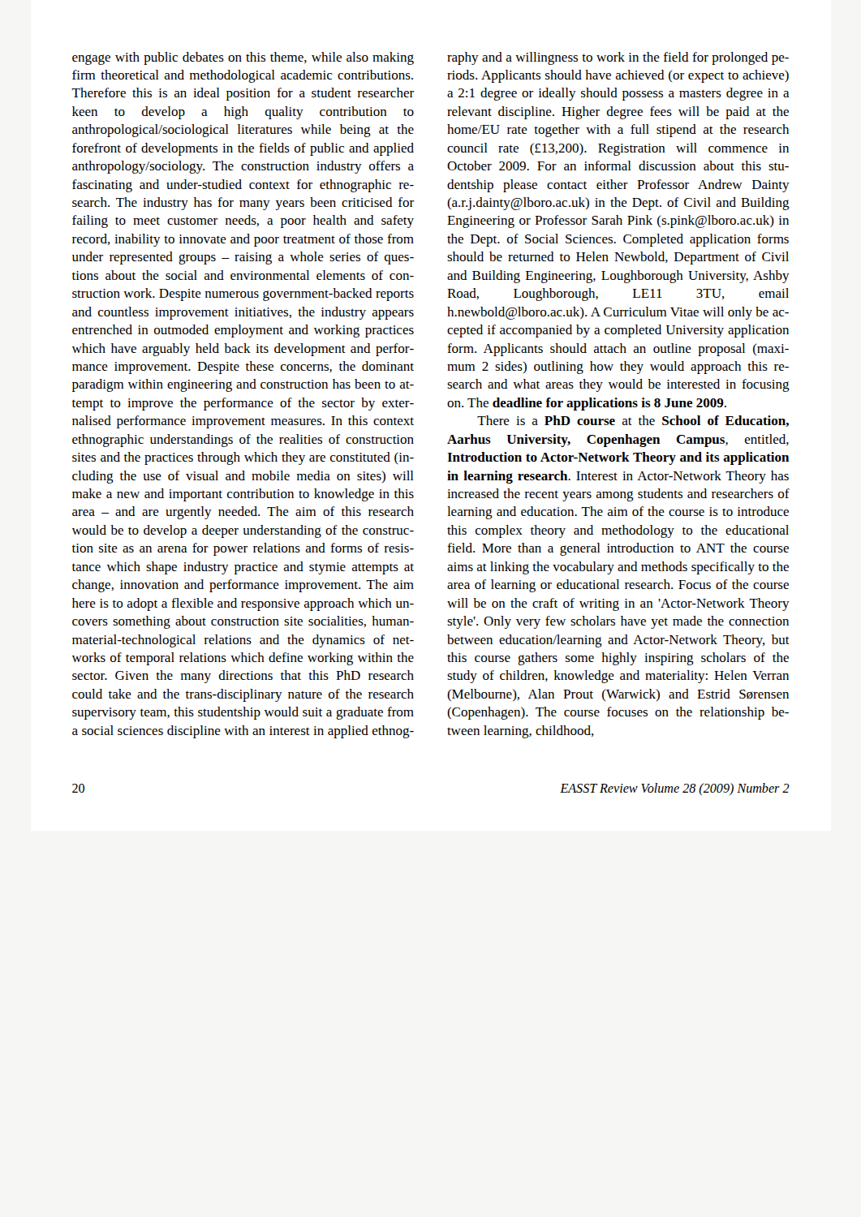engage with public debates on this theme, while also making firm theoretical and methodological academic contributions. Therefore this is an ideal position for a student researcher keen to develop a high quality contribution to anthropological/sociological literatures while being at the forefront of developments in the fields of public and applied anthropology/sociology. The construction industry offers a fascinating and under-studied context for ethnographic research. The industry has for many years been criticised for failing to meet customer needs, a poor health and safety record, inability to innovate and poor treatment of those from under represented groups – raising a whole series of questions about the social and environmental elements of construction work. Despite numerous government-backed reports and countless improvement initiatives, the industry appears entrenched in outmoded employment and working practices which have arguably held back its development and performance improvement. Despite these concerns, the dominant paradigm within engineering and construction has been to attempt to improve the performance of the sector by externalised performance improvement measures. In this context ethnographic understandings of the realities of construction sites and the practices through which they are constituted (including the use of visual and mobile media on sites) will make a new and important contribution to knowledge in this area – and are urgently needed. The aim of this research would be to develop a deeper understanding of the construction site as an arena for power relations and forms of resistance which shape industry practice and stymie attempts at change, innovation and performance improvement. The aim here is to adopt a flexible and responsive approach which uncovers something about construction site socialities, human-material-technological relations and the dynamics of networks of temporal relations which define working within the sector. Given the many directions that this PhD research could take and the trans-disciplinary nature of the research supervisory team, this studentship would suit a graduate from a social sciences discipline with an interest in applied ethnography and a willingness to work in the field for prolonged periods. Applicants should have achieved (or expect to achieve) a 2:1 degree or ideally should possess a masters degree in a relevant discipline. Higher degree fees will be paid at the home/EU rate together with a full stipend at the research council rate (£13,200). Registration will commence in October 2009. For an informal discussion about this studentship please contact either Professor Andrew Dainty (a.r.j.dainty@lboro.ac.uk) in the Dept. of Civil and Building Engineering or Professor Sarah Pink (s.pink@lboro.ac.uk) in the Dept. of Social Sciences. Completed application forms should be returned to Helen Newbold, Department of Civil and Building Engineering, Loughborough University, Ashby Road, Loughborough, LE11 3TU, email h.newbold@lboro.ac.uk). A Curriculum Vitae will only be accepted if accompanied by a completed University application form. Applicants should attach an outline proposal (maximum 2 sides) outlining how they would approach this research and what areas they would be interested in focusing on. The deadline for applications is 8 June 2009.
There is a PhD course at the School of Education, Aarhus University, Copenhagen Campus, entitled, Introduction to Actor-Network Theory and its application in learning research. Interest in Actor-Network Theory has increased the recent years among students and researchers of learning and education. The aim of the course is to introduce this complex theory and methodology to the educational field. More than a general introduction to ANT the course aims at linking the vocabulary and methods specifically to the area of learning or educational research. Focus of the course will be on the craft of writing in an 'Actor-Network Theory style'. Only very few scholars have yet made the connection between education/learning and Actor-Network Theory, but this course gathers some highly inspiring scholars of the study of children, knowledge and materiality: Helen Verran (Melbourne), Alan Prout (Warwick) and Estrid Sørensen (Copenhagen). The course focuses on the relationship between learning, childhood,
20 EASST Review Volume 28 (2009) Number 2